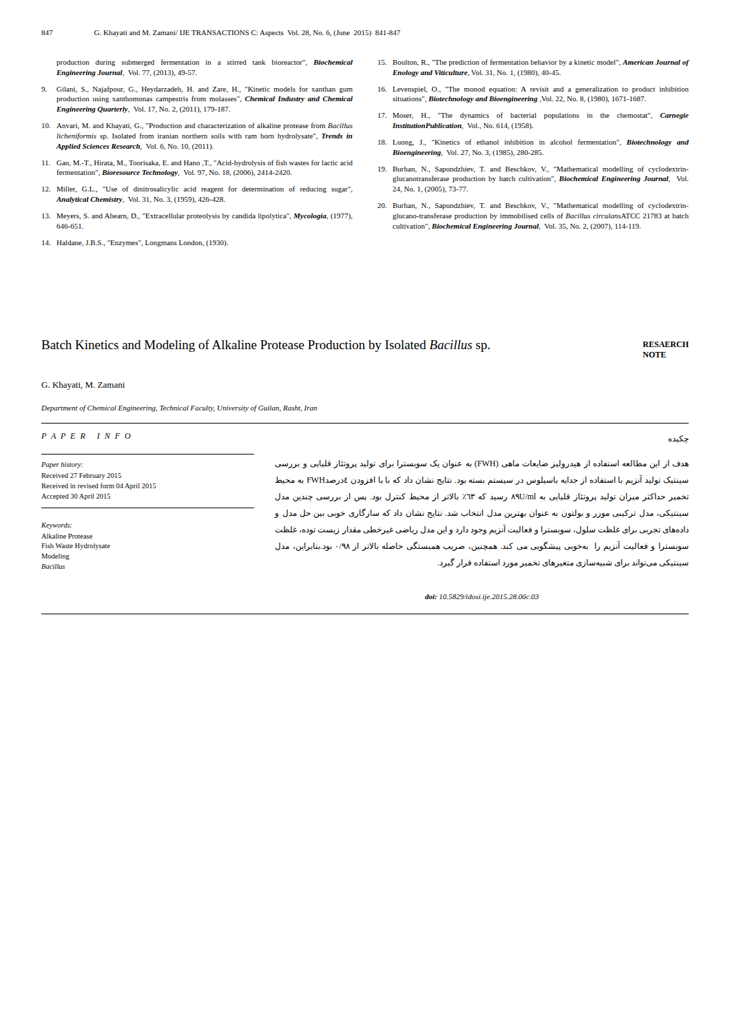847 G. Khayati and M. Zamani/ IJE TRANSACTIONS C: Aspects Vol. 28, No. 6, (June 2015) 841-847
production during submerged fermentation in a stirred tank bioreactor", Biochemical Engineering Journal, Vol. 77, (2013), 49-57.
9.
Gilani, S., Najafpour, G., Heydarzadeh, H. and Zare, H., "Kinetic models for xanthan gum production using xanthomonas campestris from molasses", Chemical Industry and Chemical Engineering Quarterly, Vol. 17, No. 2, (2011), 179-187.
10.
Anvari, M. and Khayati, G., "Production and characterization of alkaline protease from Bacillus licheniformis sp. Isolated from iranian northern soils with ram horn hydrolysate", Trends in Applied Sciences Research, Vol. 6, No. 10, (2011).
11.
Gao, M.-T., Hirata, M., Toorisaka, E. and Hano ,T., "Acid-hydrolysis of fish wastes for lactic acid fermentation", Bioresource Technology, Vol. 97, No. 18, (2006), 2414-2420.
12.
Miller, G.L., "Use of dinitrosalicylic acid reagent for determination of reducing sugar", Analytical Chemistry, Vol. 31, No. 3, (1959), 426-428.
13.
Meyers, S. and Ahearn, D., "Extracellular proteolysis by candida lipolytica", Mycologia, (1977), 646-651.
14.
Haldane, J.B.S., "Enzymes", Longmans London, (1930).
15.
Boulton, R., "The prediction of fermentation behavior by a kinetic model", American Journal of Enology and Viticulture, Vol. 31, No. 1, (1980), 40-45.
16.
Levenspiel, O., "The monod equation: A revisit and a generalization to product inhibition situations", Biotechnology and Bioengineering ,Vol. 22, No. 8, (1980), 1671-1687.
17.
Moser, H., "The dynamics of bacterial populations in the chemostat", Carnegie InstitutionPublication, Vol., No. 614, (1958).
18.
Luong, J., "Kinetics of ethanol inhibition in alcohol fermentation", Biotechnology and Bioengineering, Vol. 27, No. 3, (1985), 280-285.
19.
Burhan, N., Sapundzhiev, T. and Beschkov, V., "Mathematical modelling of cyclodextrin-glucanotransferase production by batch cultivation", Biochemical Engineering Journal, Vol. 24, No. 1, (2005), 73-77.
20.
Burhan, N., Sapundzhiev, T. and Beschkov, V., "Mathematical modelling of cyclodextrin-glucano-transferase production by immobilised cells of Bacillus circulans ATCC 21783 at batch cultivation", Biochemical Engineering Journal, Vol. 35, No. 2, (2007), 114-119.
Batch Kinetics and Modeling of Alkaline Protease Production by Isolated Bacillus sp.
RESAERCH
NOTE
G. Khayati, M. Zamani
Department of Chemical Engineering, Technical Faculty, University of Guilan, Rasht, Iran
P A P E R I N F O
Paper history:
Received 27 February 2015
Received in revised form 04 April 2015
Accepted 30 April 2015
Keywords:
Alkaline Protease
Fish Waste Hydrolysate
Modeling
Bacillus
چکیده
هدف از این مطالعه استفاده از هیدرولیز ضایعات ماهی (FWH) به عنوان یک سوبسترا برای تولید پروتئاز قلیایی و بررسی سینتیک تولید آنزیم با استفاده از جدایه باسیلوس در سیستم بسته بود. نتایج نشان داد که با با افزودن ٤درصدFWH به محیط تخمیر حداکثر میزان تولید پروتئاز قلیایی به ٨٩U/ml رسید که ٦٣٪ بالاتر از محیط کنترل بود. پس از بررسی چندین مدل سینتیکی، مدل ترکیبی موزر و بولتون به عنوان بهترین مدل انتخاب شد. نتایج نشان داد که سازگاری خوبی بین حل مدل و داده‌های تجربی برای غلظت سلول، سوبسترا و فعالیت آنزیم وجود دارد و این مدل ریاضی غیرخطی مقدار زیست توده، غلظت سوبسترا و فعالیت آنزیم را به‌خوبی پیشگویی می کند. همچنین، ضریب همبستگی حاصله بالاتر از ٠/٩٨ بود.بنابراین، مدل سینتیکی می‌تواند برای شبیه‌سازی متغیرهای تخمیر مورد استفاده قرار گیرد.
doi: 10.5829/idosi.ije.2015.28.06c.03